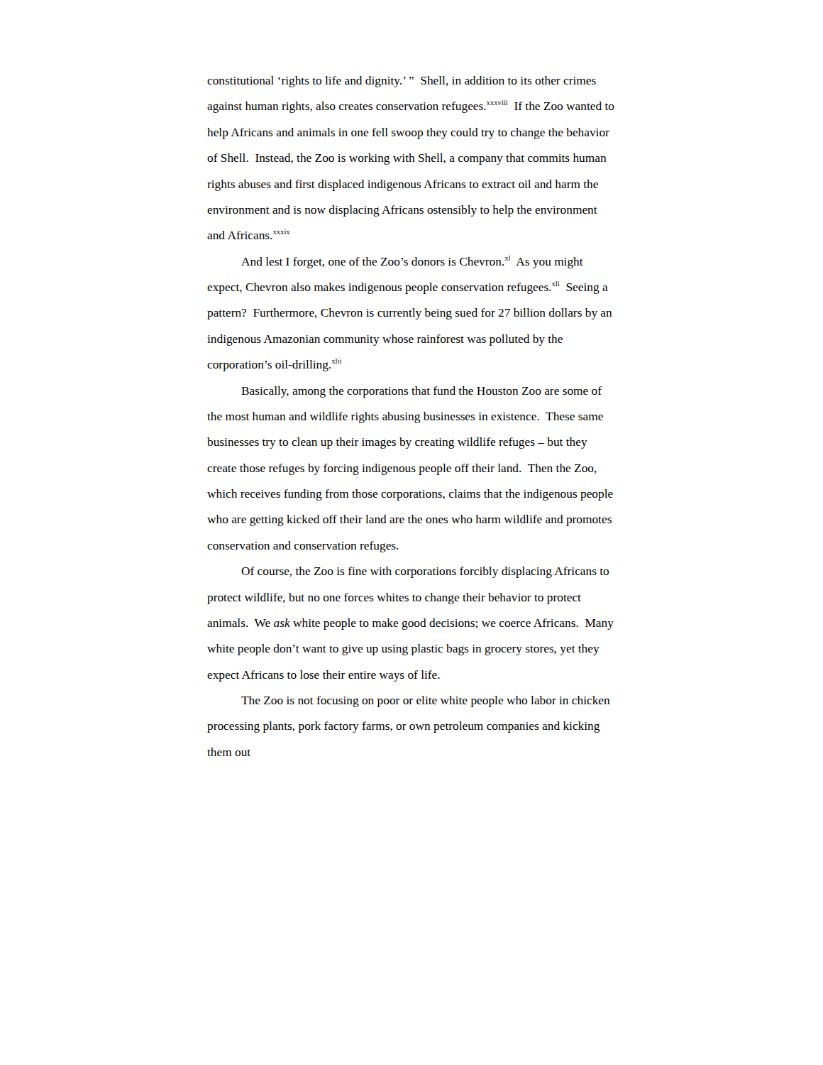constitutional ‘rights to life and dignity.’ ” Shell, in addition to its other crimes against human rights, also creates conservation refugees.xxxviii If the Zoo wanted to help Africans and animals in one fell swoop they could try to change the behavior of Shell. Instead, the Zoo is working with Shell, a company that commits human rights abuses and first displaced indigenous Africans to extract oil and harm the environment and is now displacing Africans ostensibly to help the environment and Africans.xxxix
And lest I forget, one of the Zoo’s donors is Chevron.xl As you might expect, Chevron also makes indigenous people conservation refugees.xli Seeing a pattern? Furthermore, Chevron is currently being sued for 27 billion dollars by an indigenous Amazonian community whose rainforest was polluted by the corporation’s oil-drilling.xlii
Basically, among the corporations that fund the Houston Zoo are some of the most human and wildlife rights abusing businesses in existence. These same businesses try to clean up their images by creating wildlife refuges – but they create those refuges by forcing indigenous people off their land. Then the Zoo, which receives funding from those corporations, claims that the indigenous people who are getting kicked off their land are the ones who harm wildlife and promotes conservation and conservation refuges.
Of course, the Zoo is fine with corporations forcibly displacing Africans to protect wildlife, but no one forces whites to change their behavior to protect animals. We ask white people to make good decisions; we coerce Africans. Many white people don’t want to give up using plastic bags in grocery stores, yet they expect Africans to lose their entire ways of life.
The Zoo is not focusing on poor or elite white people who labor in chicken processing plants, pork factory farms, or own petroleum companies and kicking them out